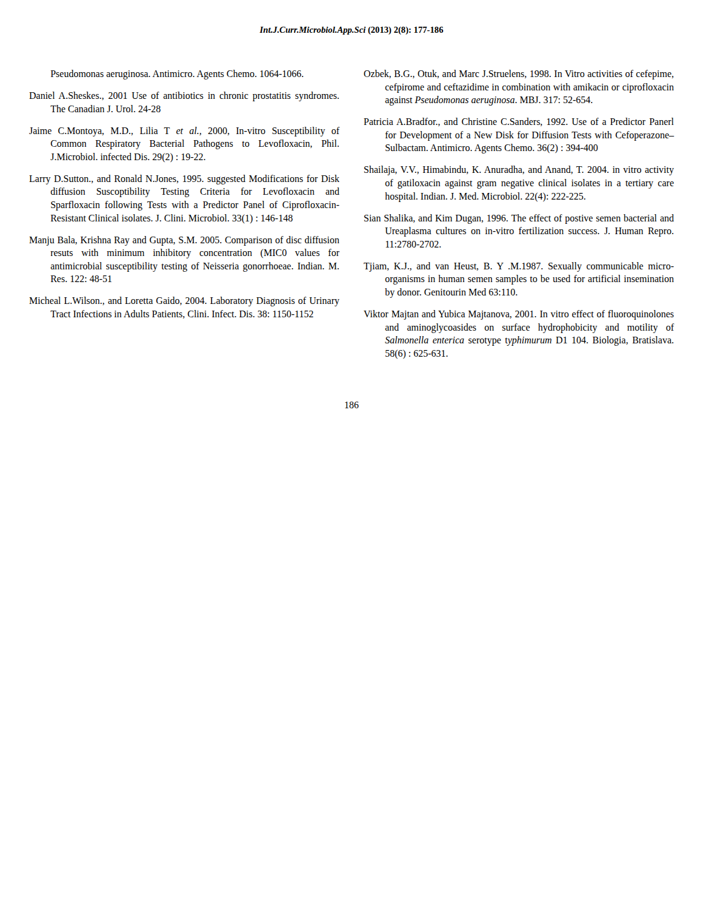Int.J.Curr.Microbiol.App.Sci (2013) 2(8): 177-186
Pseudomonas aeruginosa. Antimicro. Agents Chemo. 1064-1066.
Daniel A.Sheskes., 2001 Use of antibiotics in chronic prostatitis syndromes. The Canadian J. Urol. 24-28
Jaime C.Montoya, M.D., Lilia T et al., 2000, In-vitro Susceptibility of Common Respiratory Bacterial Pathogens to Levofloxacin, Phil. J.Microbiol. infected Dis. 29(2) : 19-22.
Larry D.Sutton., and Ronald N.Jones, 1995. suggested Modifications for Disk diffusion Suscoptibility Testing Criteria for Levofloxacin and Sparfloxacin following Tests with a Predictor Panel of Ciprofloxacin-Resistant Clinical isolates. J. Clini. Microbiol. 33(1) : 146-148
Manju Bala, Krishna Ray and Gupta, S.M. 2005. Comparison of disc diffusion resuts with minimum inhibitory concentration (MIC0 values for antimicrobial susceptibility testing of Neisseria gonorrhoeae. Indian. M. Res. 122: 48-51
Micheal L.Wilson., and Loretta Gaido, 2004. Laboratory Diagnosis of Urinary Tract Infections in Adults Patients, Clini. Infect. Dis. 38: 1150-1152
Ozbek, B.G., Otuk, and Marc J.Struelens, 1998. In Vitro activities of cefepime, cefpirome and ceftazidime in combination with amikacin or ciprofloxacin against Pseudomonas aeruginosa. MBJ. 317: 52-654.
Patricia A.Bradfor., and Christine C.Sanders, 1992. Use of a Predictor Panerl for Development of a New Disk for Diffusion Tests with Cefoperazone–Sulbactam. Antimicro. Agents Chemo. 36(2) : 394-400
Shailaja, V.V., Himabindu, K. Anuradha, and Anand, T. 2004. in vitro activity of gatiloxacin against gram negative clinical isolates in a tertiary care hospital. Indian. J. Med. Microbiol. 22(4): 222-225.
Sian Shalika, and Kim Dugan, 1996. The effect of postive semen bacterial and Ureaplasma cultures on in-vitro fertilization success. J. Human Repro. 11:2780-2702.
Tjiam, K.J., and van Heust, B. Y .M.1987. Sexually communicable micro-organisms in human semen samples to be used for artificial insemination by donor. Genitourin Med 63:110.
Viktor Majtan and Yubica Majtanova, 2001. In vitro effect of fluoroquinolones and aminoglycoasides on surface hydrophobicity and motility of Salmonella enterica serotype typhimurum D1 104. Biologia, Bratislava. 58(6) : 625-631.
186